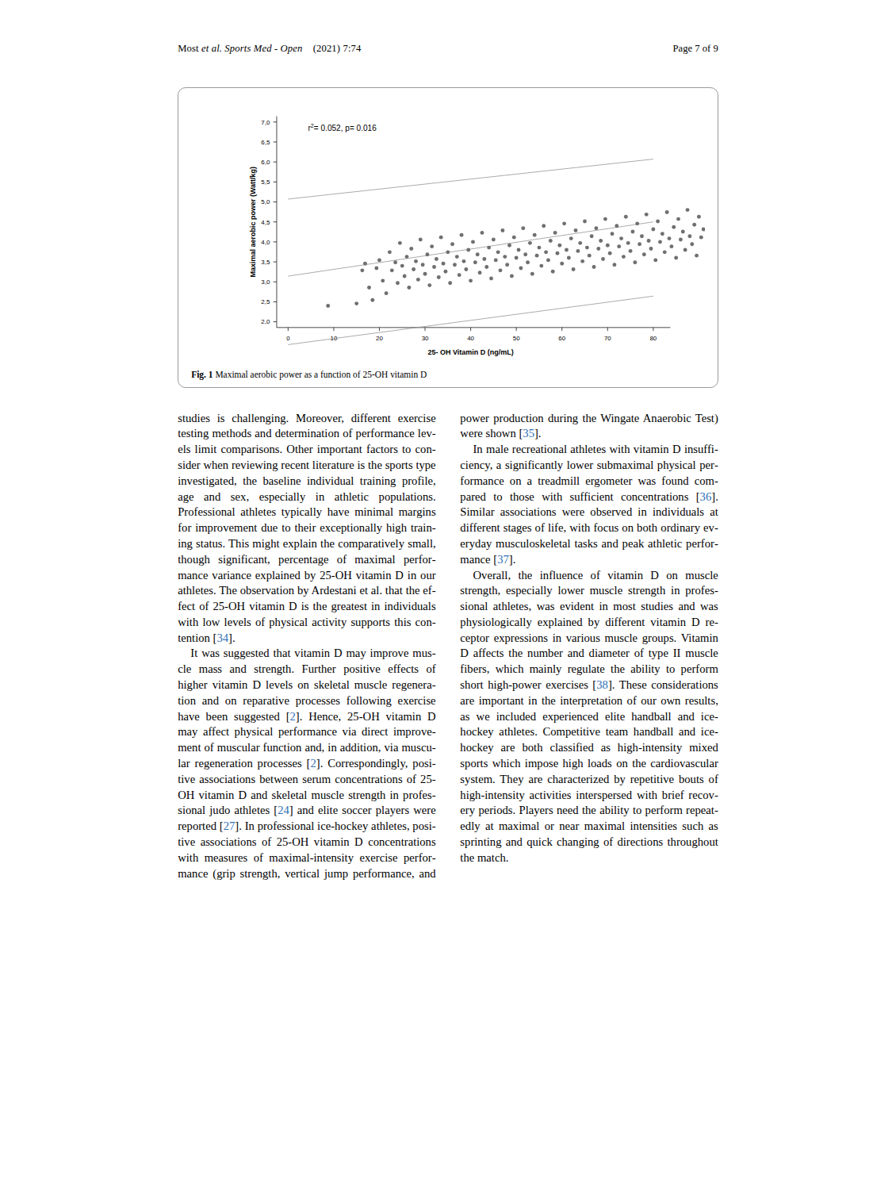Most et al. Sports Med - Open (2021) 7:74
Page 7 of 9
7,0 6,5 6,0 5,5 5,0 4,5 4,0 3,5 3,0 2,5 2,0 0 10 20 30 40 50 60 70 80 Maximal aerobic power (Watt/kg) 25- OH Vitamin D (ng/mL) r2= 0.052, p= 0.016
Fig. 1 Maximal aerobic power as a function of 25-OH vitamin D
studies is challenging. Moreover, different exercise testing methods and determination of performance levels limit comparisons. Other important factors to consider when reviewing recent literature is the sports type investigated, the baseline individual training profile, age and sex, especially in athletic populations. Professional athletes typically have minimal margins for improvement due to their exceptionally high training status. This might explain the comparatively small, though significant, percentage of maximal performance variance explained by 25-OH vitamin D in our athletes. The observation by Ardestani et al. that the effect of 25-OH vitamin D is the greatest in individuals with low levels of physical activity supports this contention [34].
It was suggested that vitamin D may improve muscle mass and strength. Further positive effects of higher vitamin D levels on skeletal muscle regeneration and on reparative processes following exercise have been suggested [2]. Hence, 25-OH vitamin D may affect physical performance via direct improvement of muscular function and, in addition, via muscular regeneration processes [2]. Correspondingly, positive associations between serum concentrations of 25-OH vitamin D and skeletal muscle strength in professional judo athletes [24] and elite soccer players were reported [27]. In professional ice-hockey athletes, positive associations of 25-OH vitamin D concentrations with measures of maximal-intensity exercise performance (grip strength, vertical jump performance, and power production during the Wingate Anaerobic Test) were shown [35].
In male recreational athletes with vitamin D insufficiency, a significantly lower submaximal physical performance on a treadmill ergometer was found compared to those with sufficient concentrations [36]. Similar associations were observed in individuals at different stages of life, with focus on both ordinary everyday musculoskeletal tasks and peak athletic performance [37].
Overall, the influence of vitamin D on muscle strength, especially lower muscle strength in professional athletes, was evident in most studies and was physiologically explained by different vitamin D receptor expressions in various muscle groups. Vitamin D affects the number and diameter of type II muscle fibers, which mainly regulate the ability to perform short high-power exercises [38]. These considerations are important in the interpretation of our own results, as we included experienced elite handball and ice- hockey athletes. Competitive team handball and ice-hockey are both classified as high-intensity mixed sports which impose high loads on the cardiovascular system. They are characterized by repetitive bouts of high-intensity activities interspersed with brief recovery periods. Players need the ability to perform repeatedly at maximal or near maximal intensities such as sprinting and quick changing of directions throughout the match.